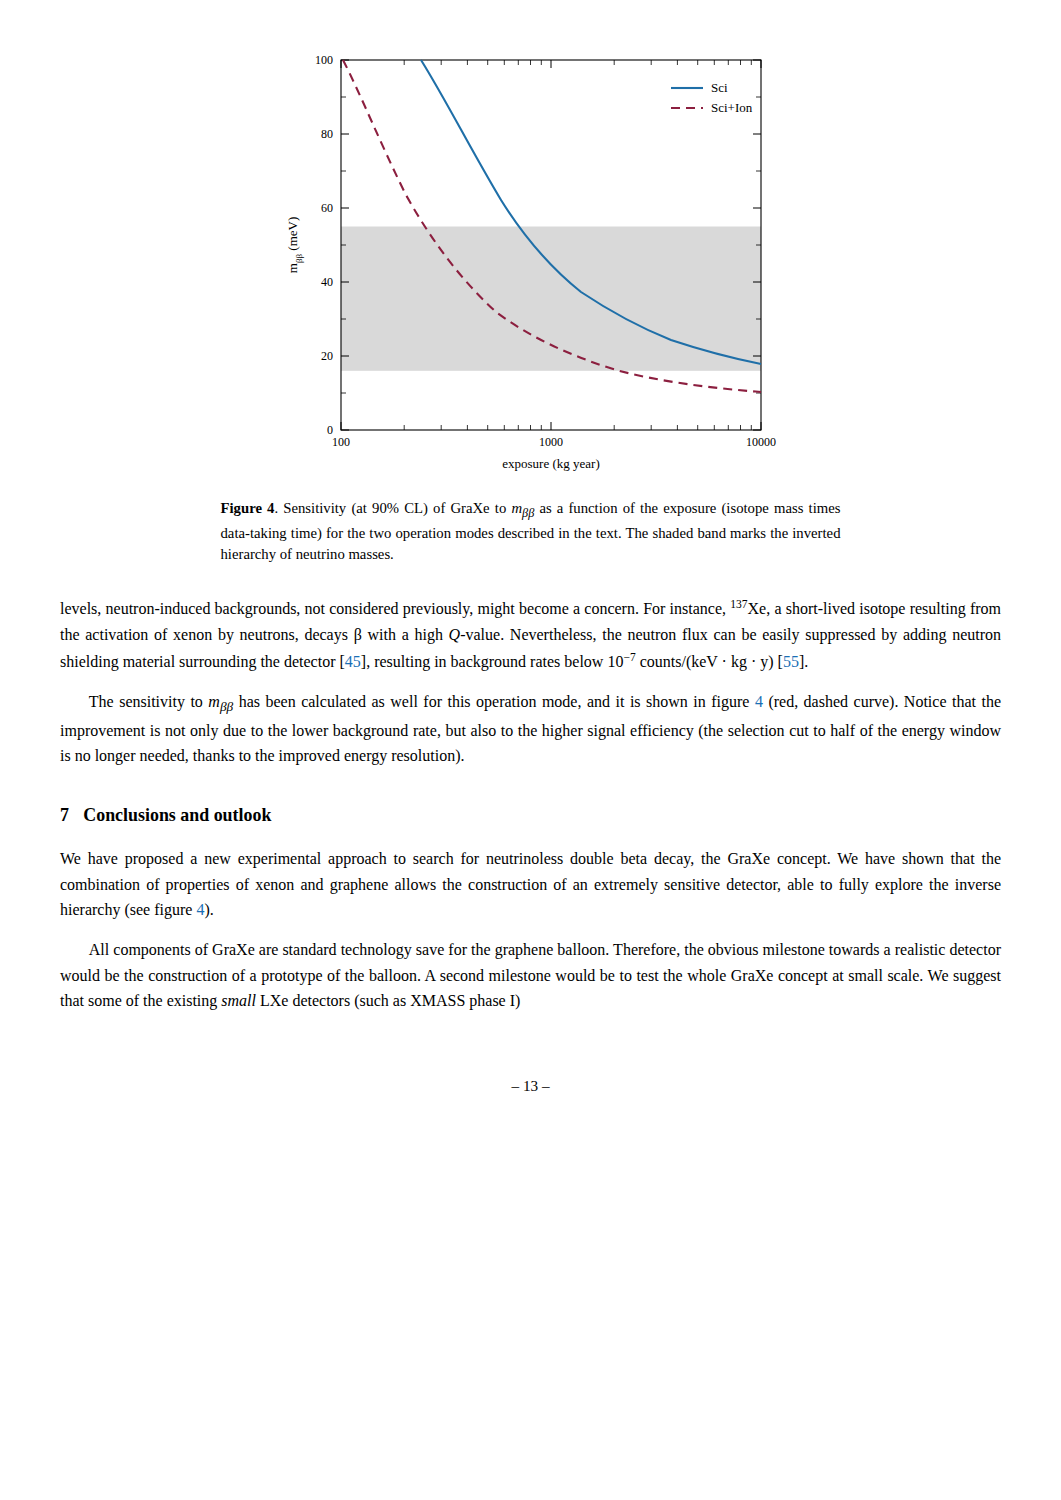0 20 40 60 80 100 mββ (meV) 100 1000 10000 exposure (kg year) Sci Sci+Ion
Figure 4. Sensitivity (at 90% CL) of GraXe to mββ as a function of the exposure (isotope mass times data-taking time) for the two operation modes described in the text. The shaded band marks the inverted hierarchy of neutrino masses.
levels, neutron-induced backgrounds, not considered previously, might become a concern. For instance, 137Xe, a short-lived isotope resulting from the activation of xenon by neutrons, decays β with a high Q-value. Nevertheless, the neutron flux can be easily suppressed by adding neutron shielding material surrounding the detector [45], resulting in background rates below 10−7 counts/(keV · kg · y) [55].
The sensitivity to mββ has been calculated as well for this operation mode, and it is shown in figure 4 (red, dashed curve). Notice that the improvement is not only due to the lower background rate, but also to the higher signal efficiency (the selection cut to half of the energy window is no longer needed, thanks to the improved energy resolution).
7 Conclusions and outlook
We have proposed a new experimental approach to search for neutrinoless double beta decay, the GraXe concept. We have shown that the combination of properties of xenon and graphene allows the construction of an extremely sensitive detector, able to fully explore the inverse hierarchy (see figure 4).
All components of GraXe are standard technology save for the graphene balloon. Therefore, the obvious milestone towards a realistic detector would be the construction of a prototype of the balloon. A second milestone would be to test the whole GraXe concept at small scale. We suggest that some of the existing small LXe detectors (such as XMASS phase I)
– 13 –